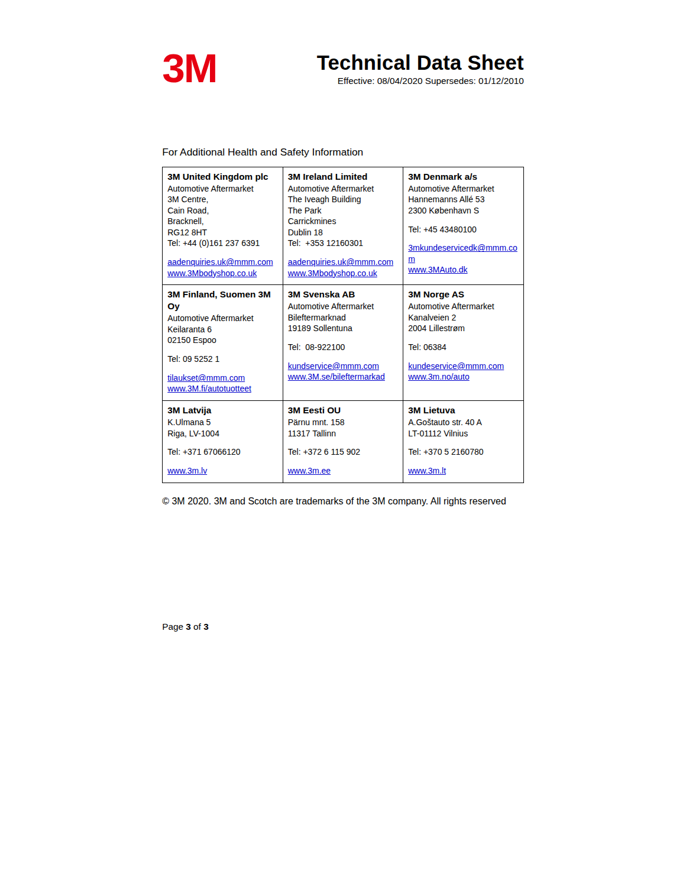3M
Technical Data Sheet
Effective: 08/04/2020 Supersedes: 01/12/2010
For Additional Health and Safety Information
| 3M United Kingdom plc Automotive Aftermarket 3M Centre, Cain Road, Bracknell, RG12 8HT Tel: +44 (0)161 237 6391 aadenquiries.uk@mmm.com www.3Mbodyshop.co.uk | 3M Ireland Limited Automotive Aftermarket The Iveagh Building The Park Carrickmines Dublin 18 Tel: +353 12160301 aadenquiries.uk@mmm.com www.3Mbodyshop.co.uk | 3M Denmark a/s Automotive Aftermarket Hannemanns Allé 53 2300 København S Tel: +45 43480100 3mkundeservicedk@mmm.com www.3MAuto.dk |
| 3M Finland, Suomen 3M Oy Automotive Aftermarket Keilaranta 6 02150 Espoo Tel: 09 5252 1 tilaukset@mmm.com www.3M.fi/autotuotteet | 3M Svenska AB Automotive Aftermarket Bileftermarknad 19189 Sollentuna Tel: 08-922100 kundservice@mmm.com www.3M.se/bileftermarkad | 3M Norge AS Automotive Aftermarket Kanalveien 2 2004 Lillestrøm Tel: 06384 kundeservice@mmm.com www.3m.no/auto |
| 3M Latvija K.Ulmana 5 Riga, LV-1004 Tel: +371 67066120 www.3m.lv | 3M Eesti OU Pärnu mnt. 158 11317 Tallinn Tel: +372 6 115 902 www.3m.ee | 3M Lietuva A.Goštauto str. 40 A LT-01112 Vilnius Tel: +370 5 2160780 www.3m.lt |
© 3M 2020. 3M and Scotch are trademarks of the 3M company. All rights reserved
Page 3 of 3